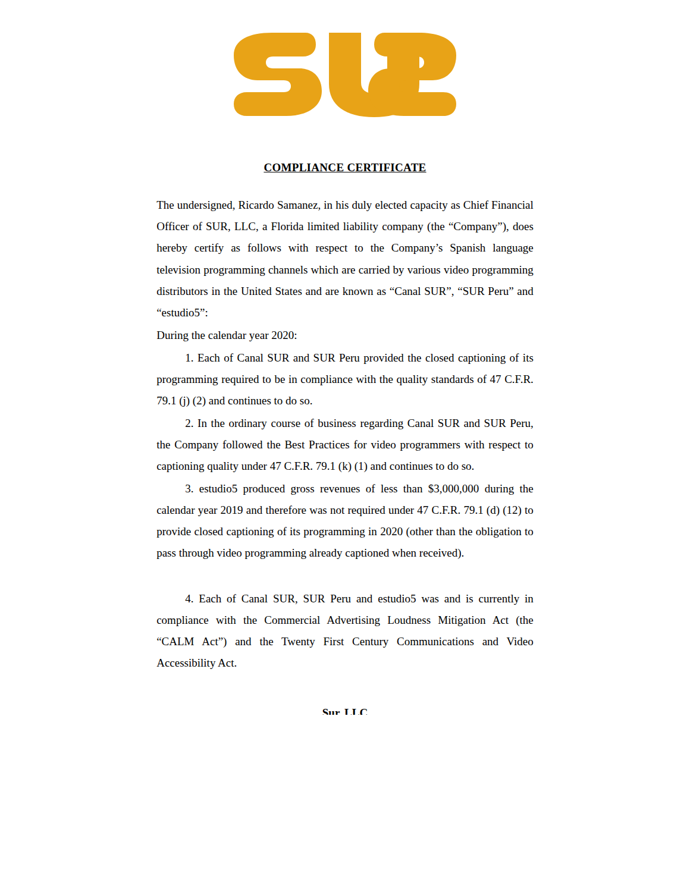SUR
COMPLIANCE CERTIFICATE
The undersigned, Ricardo Samanez, in his duly elected capacity as Chief Financial Officer of SUR, LLC, a Florida limited liability company (the “Company”), does hereby certify as follows with respect to the Company’s Spanish language television programming channels which are carried by various video programming distributors in the United States and are known as “Canal SUR”, “SUR Peru” and “estudio5”:
During the calendar year 2020:
1. Each of Canal SUR and SUR Peru provided the closed captioning of its programming required to be in compliance with the quality standards of 47 C.F.R. 79.1 (j) (2) and continues to do so.
2. In the ordinary course of business regarding Canal SUR and SUR Peru, the Company followed the Best Practices for video programmers with respect to captioning quality under 47 C.F.R. 79.1 (k) (1) and continues to do so.
3. estudio5 produced gross revenues of less than $3,000,000 during the calendar year 2019 and therefore was not required under 47 C.F.R. 79.1 (d) (12) to provide closed captioning of its programming in 2020 (other than the obligation to pass through video programming already captioned when received).
4. Each of Canal SUR, SUR Peru and estudio5 was and is currently in compliance with the Commercial Advertising Loudness Mitigation Act (the “CALM Act”) and the Twenty First Century Communications and Video Accessibility Act.
Sur, LLC